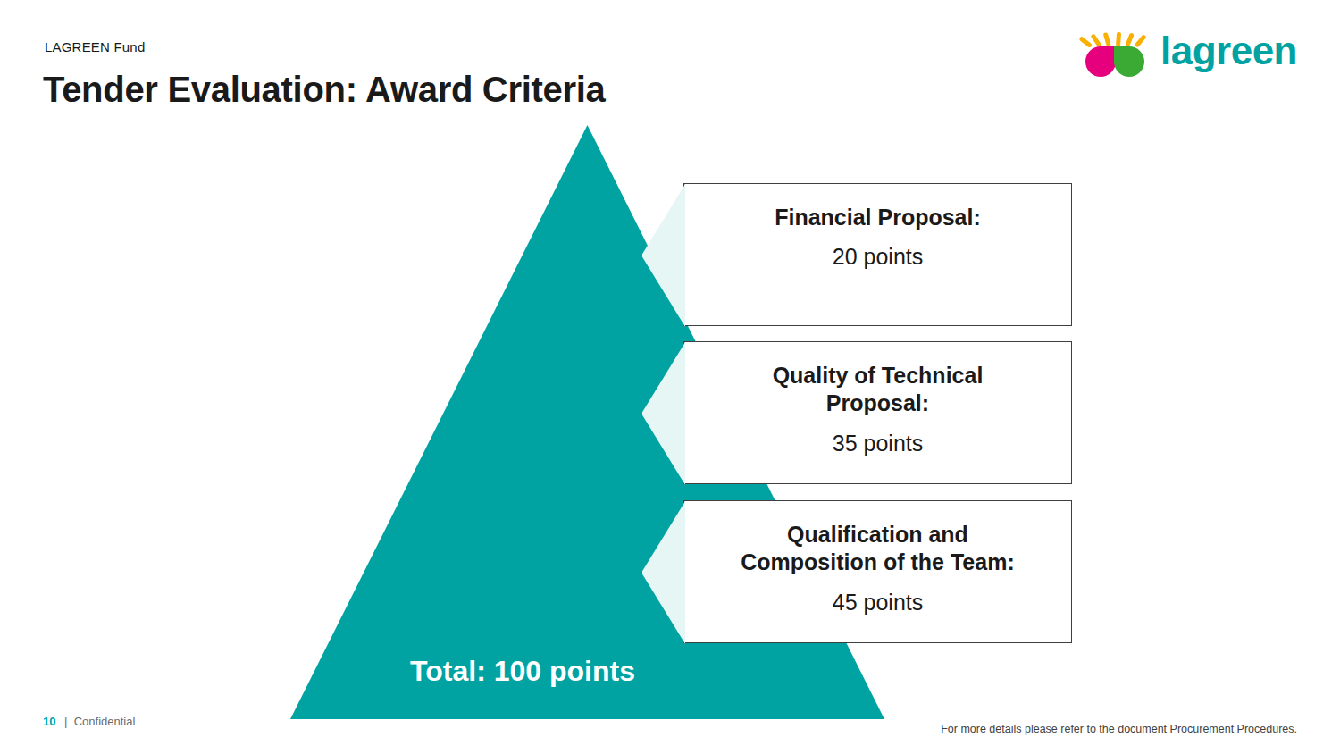LAGREEN Fund
Tender Evaluation: Award Criteria
lagreen
Total: 100 points
Financial Proposal:
20 points
Quality of Technical
Proposal:
35 points
Qualification and
Composition of the Team:
45 points
10 | Confidential
For more details please refer to the document Procurement Procedures.